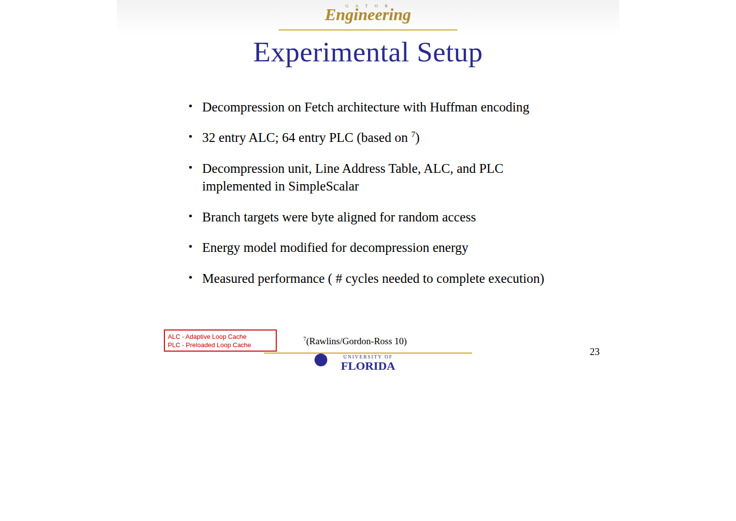G A T O R Engineering
Experimental Setup
Decompression on Fetch architecture with Huffman encoding
32 entry ALC; 64 entry PLC (based on 7)
Decompression unit, Line Address Table, ALC, and PLC implemented in SimpleScalar
Branch targets were byte aligned for random access
Energy model modified for decompression energy
Measured performance ( # cycles needed to complete execution)
ALC - Adaptive Loop Cache
PLC - Preloaded Loop Cache
7(Rawlins/Gordon-Ross 10)
23
UNIVERSITY OF FLORIDA